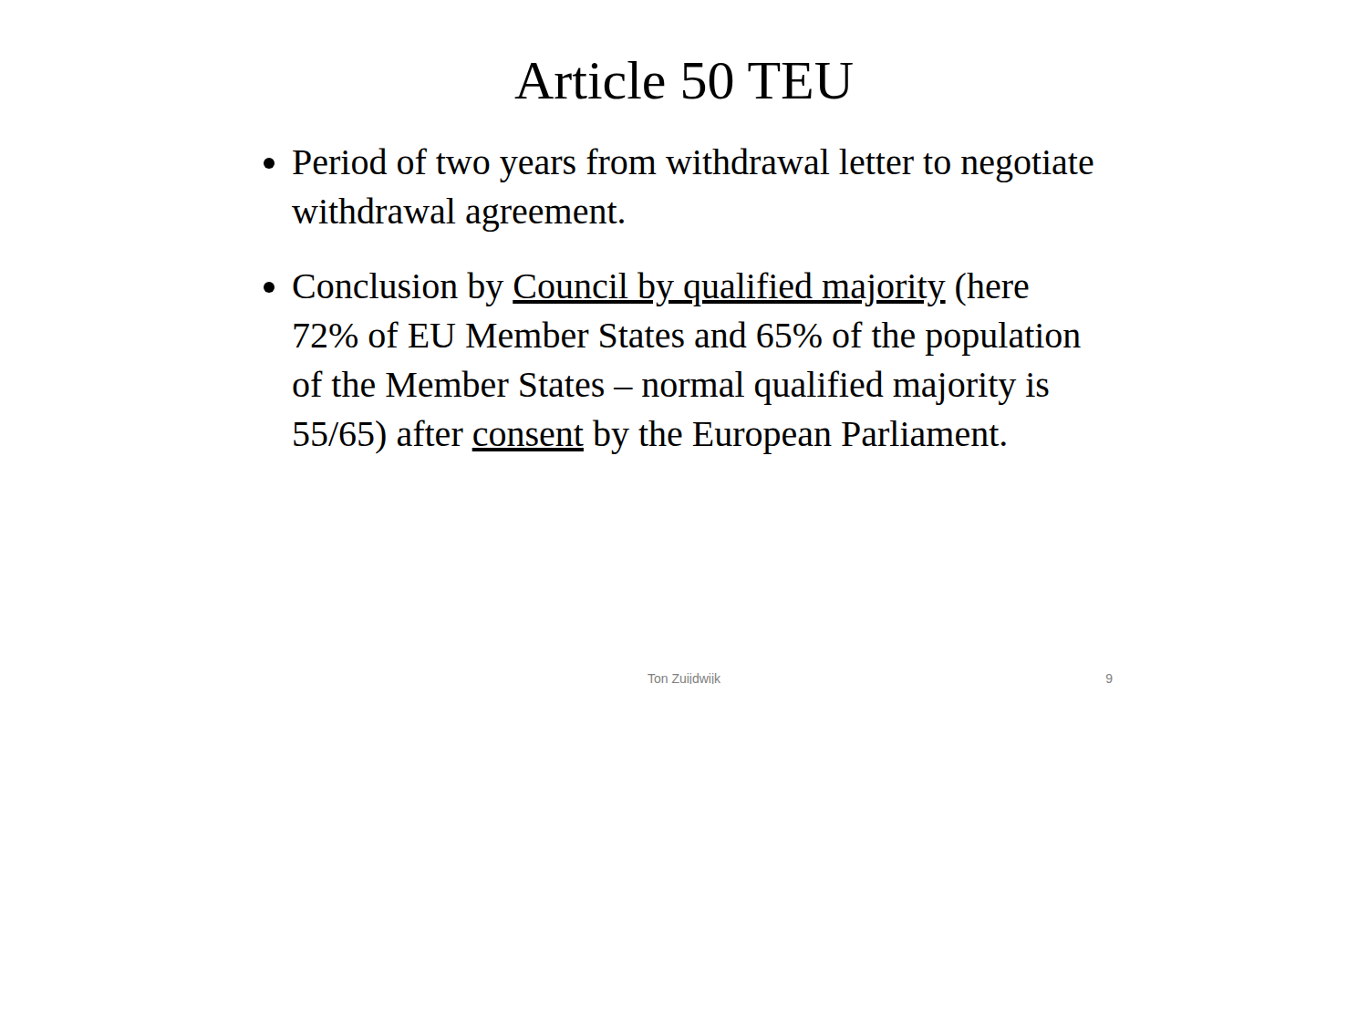Article 50 TEU
Period of two years from withdrawal letter to negotiate withdrawal agreement.
Conclusion by Council by qualified majority (here 72% of EU Member States and 65% of the population of the Member States – normal qualified majority is 55/65) after consent by the European Parliament.
Ton Zuijdwijk 9